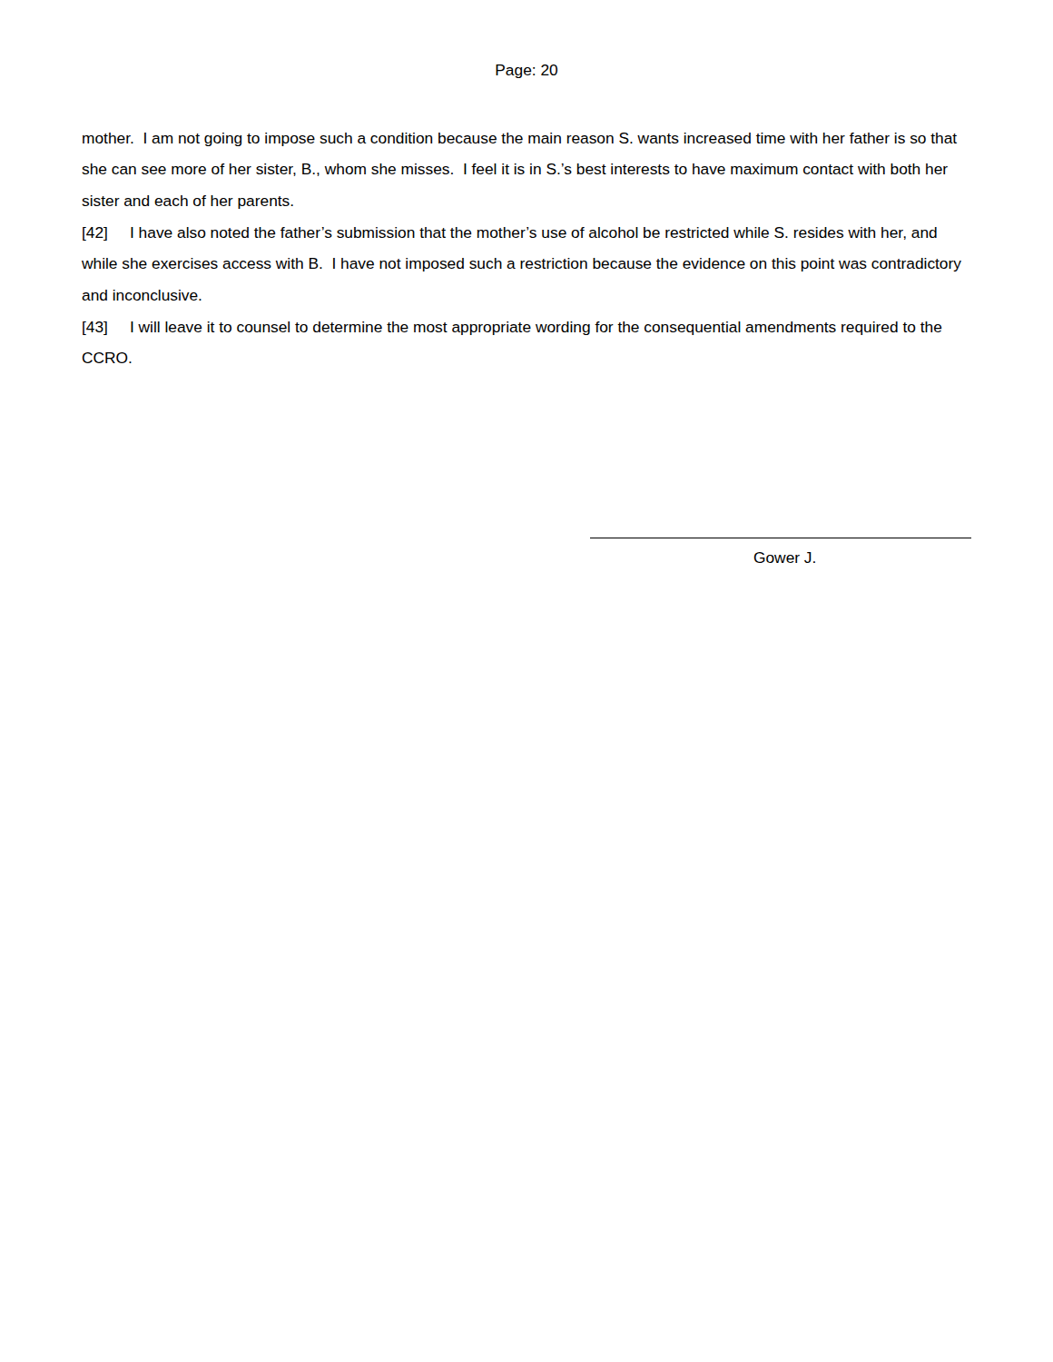Page: 20
mother. I am not going to impose such a condition because the main reason S. wants increased time with her father is so that she can see more of her sister, B., whom she misses. I feel it is in S.’s best interests to have maximum contact with both her sister and each of her parents.
[42] I have also noted the father’s submission that the mother’s use of alcohol be restricted while S. resides with her, and while she exercises access with B. I have not imposed such a restriction because the evidence on this point was contradictory and inconclusive.
[43] I will leave it to counsel to determine the most appropriate wording for the consequential amendments required to the CCRO.
Gower J.